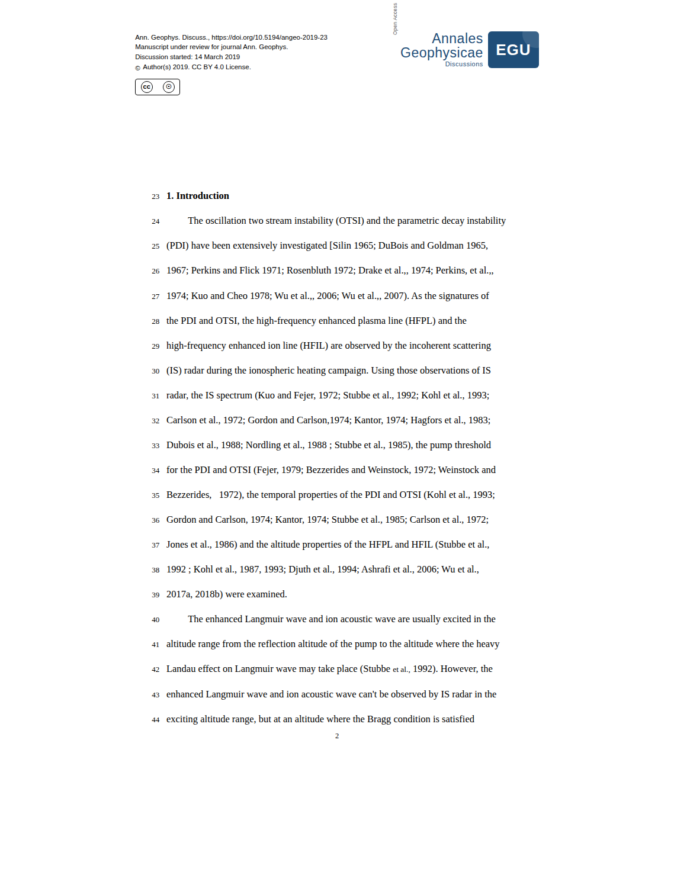Ann. Geophys. Discuss., https://doi.org/10.5194/angeo-2019-23
Manuscript under review for journal Ann. Geophys.
Discussion started: 14 March 2019
© Author(s) 2019. CC BY 4.0 License.
cc☉
Annales
Geophysicae
Discussions
EGU
Open Access
23
1. Introduction
24 The oscillation two stream instability (OTSI) and the parametric decay instability
25(PDI) have been extensively investigated [Silin 1965; DuBois and Goldman 1965,
261967; Perkins and Flick 1971; Rosenbluth 1972; Drake et al.,, 1974; Perkins, et al.,,
271974; Kuo and Cheo 1978; Wu et al.,, 2006; Wu et al.,, 2007). As the signatures of
28 the PDI and OTSI, the high-frequency enhanced plasma line (HFPL) and the
29 high-frequency enhanced ion line (HFIL) are observed by the incoherent scattering
30(IS) radar during the ionospheric heating campaign. Using those observations of IS
31 radar, the IS spectrum (Kuo and Fejer, 1972; Stubbe et al., 1992; Kohl et al., 1993;
32 Carlson et al., 1972; Gordon and Carlson,1974; Kantor, 1974; Hagfors et al., 1983;
33 Dubois et al., 1988; Nordling et al., 1988 ; Stubbe et al., 1985), the pump threshold
34 for the PDI and OTSI (Fejer, 1979; Bezzerides and Weinstock, 1972; Weinstock and
35 Bezzerides, 1972), the temporal properties of the PDI and OTSI (Kohl et al., 1993;
36 Gordon and Carlson, 1974; Kantor, 1974; Stubbe et al., 1985; Carlson et al., 1972;
37 Jones et al., 1986) and the altitude properties of the HFPL and HFIL (Stubbe et al.,
381992 ; Kohl et al., 1987, 1993; Djuth et al., 1994; Ashrafi et al., 2006; Wu et al.,
392017a, 2018b) were examined.
40 The enhanced Langmuir wave and ion acoustic wave are usually excited in the
41 altitude range from the reflection altitude of the pump to the altitude where the heavy
42 Landau effect on Langmuir wave may take place (Stubbe et al., 1992). However, the
43 enhanced Langmuir wave and ion acoustic wave can't be observed by IS radar in the
44 exciting altitude range, but at an altitude where the Bragg condition is satisfied
2